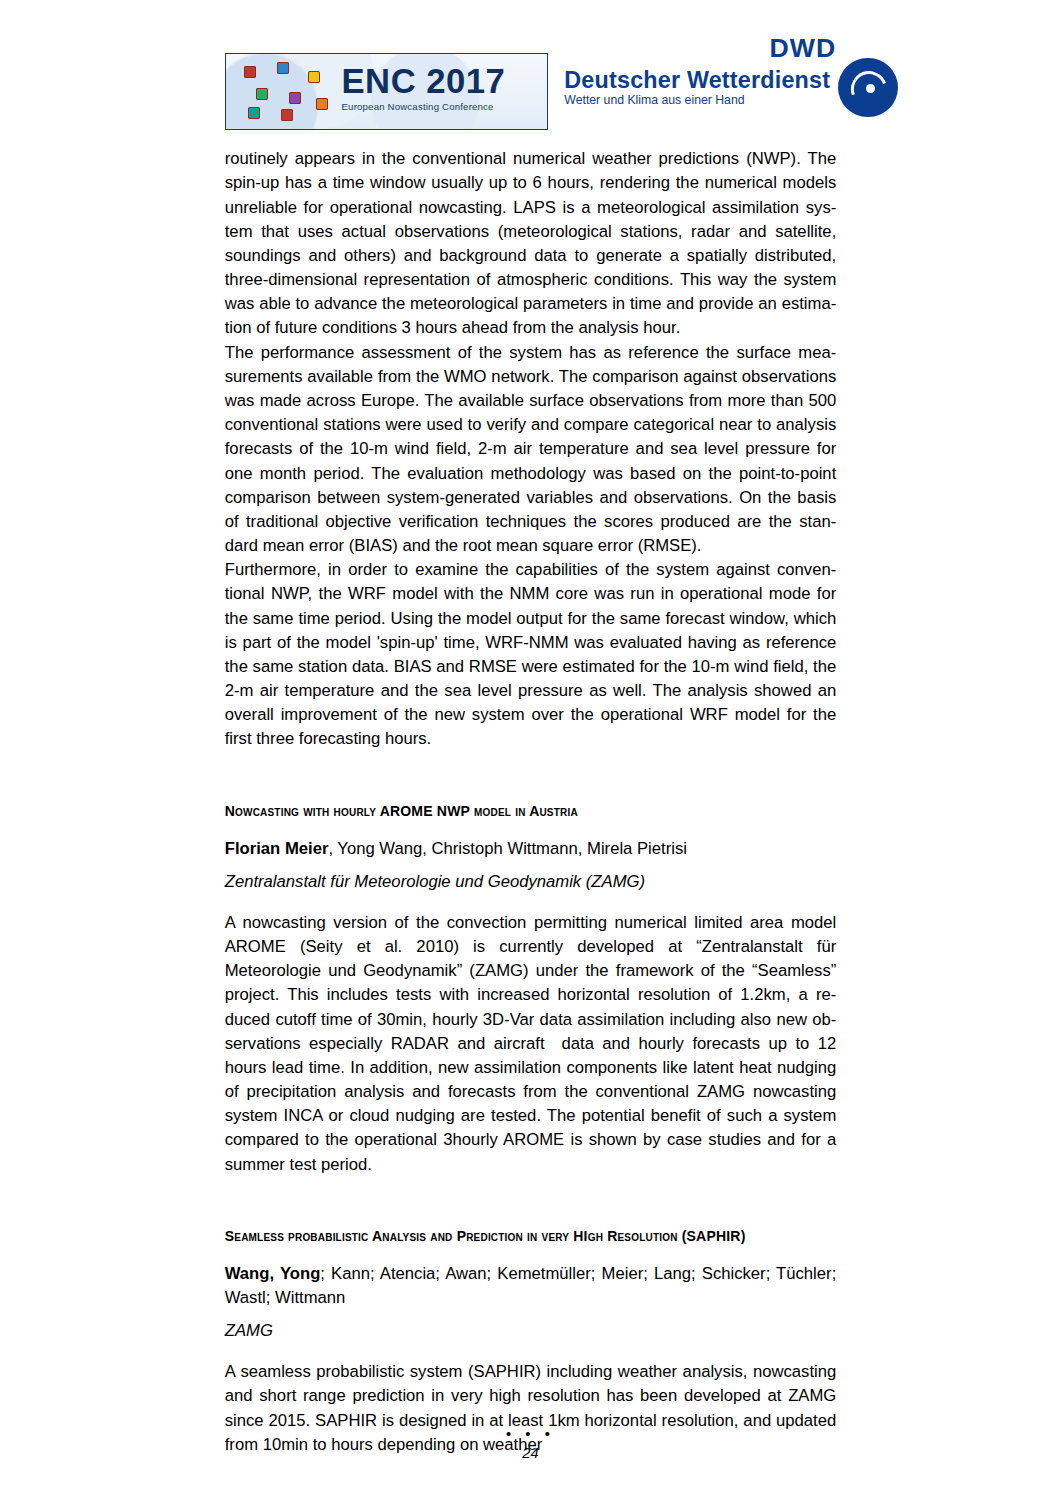ENC 2017
European Nowcasting Conference
DWD
Deutscher Wetterdienst
Wetter und Klima aus einer Hand
routinely appears in the conventional numerical weather predictions (NWP). The spin-up has a time window usually up to 6 hours, rendering the numerical models unreliable for operational nowcasting. LAPS is a meteorological assimilation system that uses actual observations (meteorological stations, radar and satellite, soundings and others) and background data to generate a spatially distributed, three-dimensional representation of atmospheric conditions. This way the system was able to advance the meteorological parameters in time and provide an estimation of future conditions 3 hours ahead from the analysis hour.
The performance assessment of the system has as reference the surface measurements available from the WMO network. The comparison against observations was made across Europe. The available surface observations from more than 500 conventional stations were used to verify and compare categorical near to analysis forecasts of the 10-m wind field, 2-m air temperature and sea level pressure for one month period. The evaluation methodology was based on the point-to-point comparison between system-generated variables and observations. On the basis of traditional objective verification techniques the scores produced are the standard mean error (BIAS) and the root mean square error (RMSE).
Furthermore, in order to examine the capabilities of the system against conventional NWP, the WRF model with the NMM core was run in operational mode for the same time period. Using the model output for the same forecast window, which is part of the model 'spin-up' time, WRF-NMM was evaluated having as reference the same station data. BIAS and RMSE were estimated for the 10-m wind field, the 2-m air temperature and the sea level pressure as well. The analysis showed an overall improvement of the new system over the operational WRF model for the first three forecasting hours.
Nowcasting with hourly AROME NWP model in Austria
Florian Meier, Yong Wang, Christoph Wittmann, Mirela Pietrisi
Zentralanstalt für Meteorologie und Geodynamik (ZAMG)
A nowcasting version of the convection permitting numerical limited area model AROME (Seity et al. 2010) is currently developed at “Zentralanstalt für Meteorologie und Geodynamik” (ZAMG) under the framework of the “Seamless” project. This includes tests with increased horizontal resolution of 1.2km, a reduced cutoff time of 30min, hourly 3D-Var data assimilation including also new observations especially RADAR and aircraft data and hourly forecasts up to 12 hours lead time. In addition, new assimilation components like latent heat nudging of precipitation analysis and forecasts from the conventional ZAMG nowcasting system INCA or cloud nudging are tested. The potential benefit of such a system compared to the operational 3hourly AROME is shown by case studies and for a summer test period.
Seamless probabilistic Analysis and Prediction in very HIgh Resolution (SAPHIR)
Wang, Yong; Kann; Atencia; Awan; Kemetmüller; Meier; Lang; Schicker; Tüchler; Wastl; Wittmann
ZAMG
A seamless probabilistic system (SAPHIR) including weather analysis, nowcasting and short range prediction in very high resolution has been developed at ZAMG since 2015. SAPHIR is designed in at least 1km horizontal resolution, and updated from 10min to hours depending on weather
• • •
24